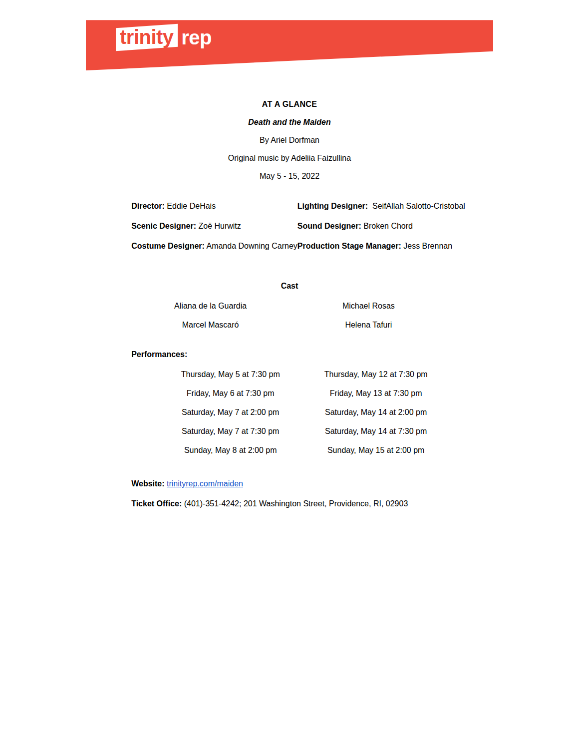trinity rep
AT A GLANCE
Death and the Maiden
By Ariel Dorfman
Original music by Adeliia Faizullina
May 5 - 15, 2022
| Director: Eddie DeHais | Lighting Designer: SeifAllah Salotto-Cristobal |
| Scenic Designer: Zoë Hurwitz | Sound Designer: Broken Chord |
| Costume Designer: Amanda Downing Carney | Production Stage Manager: Jess Brennan |
Cast
| Aliana de la Guardia | Michael Rosas |
| Marcel Mascaró | Helena Tafuri |
Performances:
| Thursday, May 5 at 7:30 pm | Thursday, May 12 at 7:30 pm |
| Friday, May 6 at 7:30 pm | Friday, May 13 at 7:30 pm |
| Saturday, May 7 at 2:00 pm | Saturday, May 14 at 2:00 pm |
| Saturday, May 7 at 7:30 pm | Saturday, May 14 at 7:30 pm |
| Sunday, May 8 at 2:00 pm | Sunday, May 15 at 2:00 pm |
Website: trinityrep.com/maiden
Ticket Office: (401)-351-4242; 201 Washington Street, Providence, RI, 02903